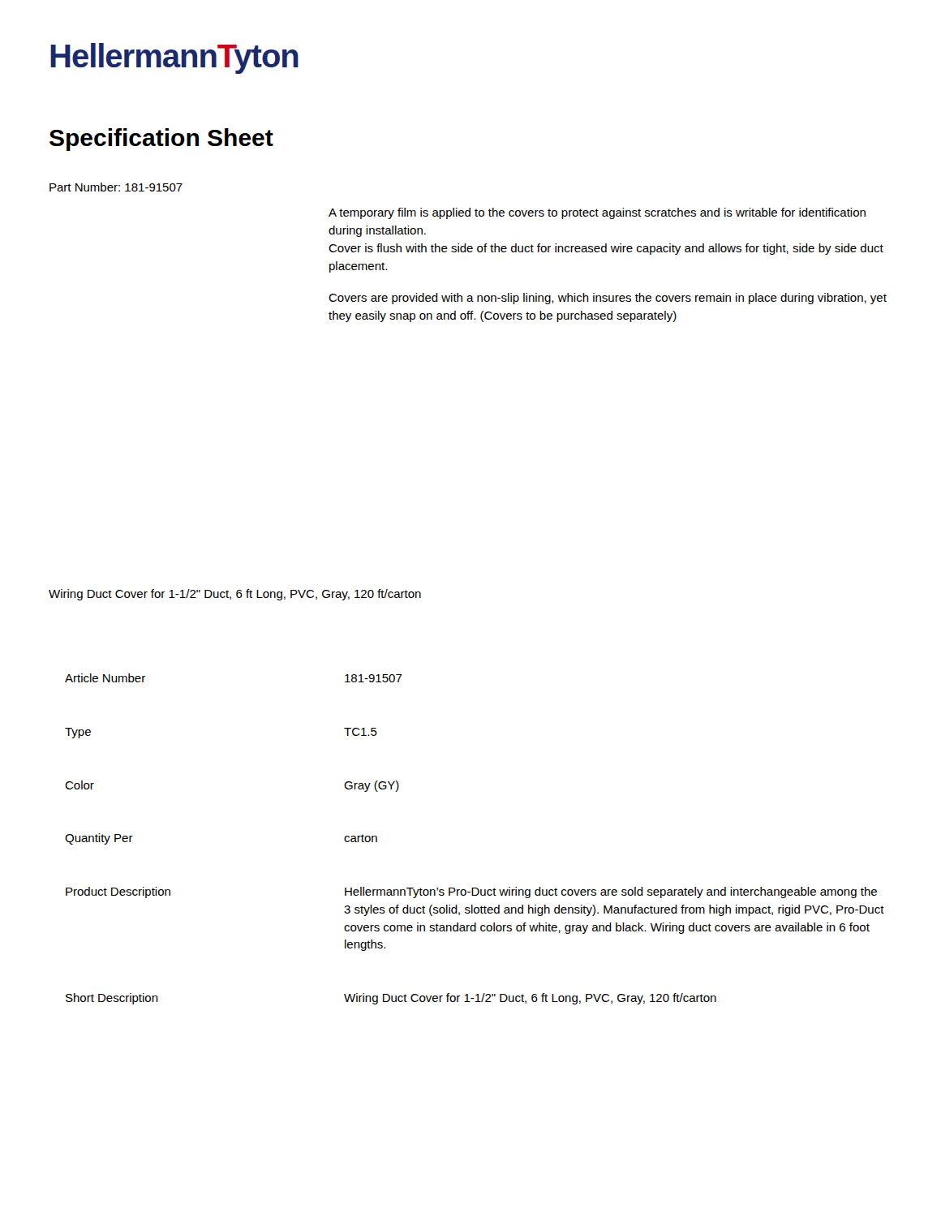Hellermann Tyton
Specification Sheet
Part Number: 181-91507
A temporary film is applied to the covers to protect against scratches and is writable for identification during installation.
Cover is flush with the side of the duct for increased wire capacity and allows for tight, side by side duct placement.
Covers are provided with a non-slip lining, which insures the covers remain in place during vibration, yet they easily snap on and off. (Covers to be purchased separately)
Wiring Duct Cover for 1-1/2" Duct, 6 ft Long, PVC, Gray, 120 ft/carton
| Article Number | 181-91507 |
| Type | TC1.5 |
| Color | Gray (GY) |
| Quantity Per | carton |
| Product Description | HellermannTyton’s Pro-Duct wiring duct covers are sold separately and interchangeable among the 3 styles of duct (solid, slotted and high density). Manufactured from high impact, rigid PVC, Pro-Duct covers come in standard colors of white, gray and black. Wiring duct covers are available in 6 foot lengths. |
| Short Description | Wiring Duct Cover for 1-1/2" Duct, 6 ft Long, PVC, Gray, 120 ft/carton |